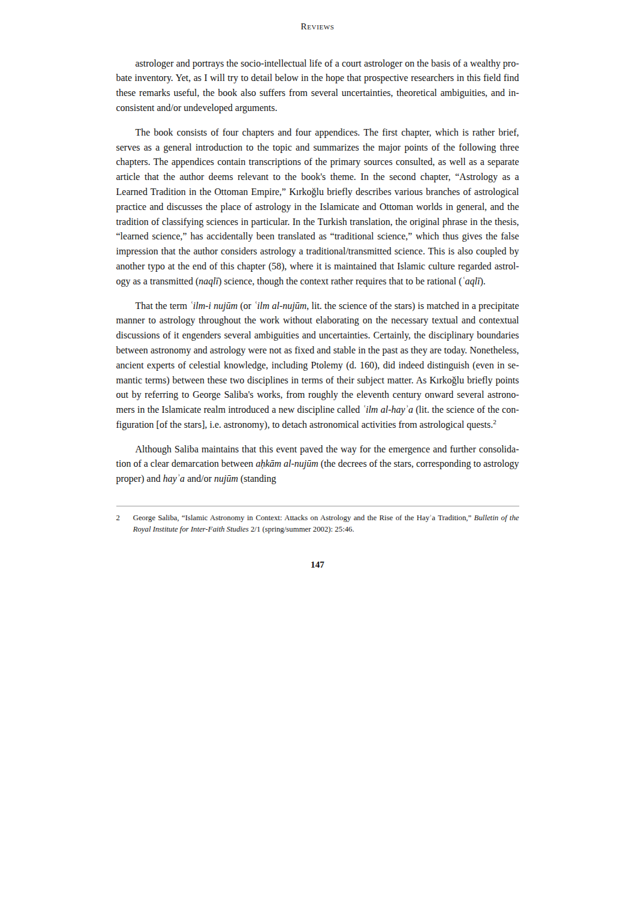Reviews
astrologer and portrays the socio-intellectual life of a court astrologer on the basis of a wealthy probate inventory. Yet, as I will try to detail below in the hope that prospective researchers in this field find these remarks useful, the book also suffers from several uncertainties, theoretical ambiguities, and inconsistent and/or undeveloped arguments.
The book consists of four chapters and four appendices. The first chapter, which is rather brief, serves as a general introduction to the topic and summarizes the major points of the following three chapters. The appendices contain transcriptions of the primary sources consulted, as well as a separate article that the author deems relevant to the book's theme. In the second chapter, “Astrology as a Learned Tradition in the Ottoman Empire,” Kırkoğlu briefly describes various branches of astrological practice and discusses the place of astrology in the Islamicate and Ottoman worlds in general, and the tradition of classifying sciences in particular. In the Turkish translation, the original phrase in the thesis, “learned science,” has accidentally been translated as “traditional science,” which thus gives the false impression that the author considers astrology a traditional/transmitted science. This is also coupled by another typo at the end of this chapter (58), where it is maintained that Islamic culture regarded astrology as a transmitted (naqlī) science, though the context rather requires that to be rational (ʿaqlī).
That the term ʿilm-i nujūm (or ʿilm al-nujūm, lit. the science of the stars) is matched in a precipitate manner to astrology throughout the work without elaborating on the necessary textual and contextual discussions of it engenders several ambiguities and uncertainties. Certainly, the disciplinary boundaries between astronomy and astrology were not as fixed and stable in the past as they are today. Nonetheless, ancient experts of celestial knowledge, including Ptolemy (d. 160), did indeed distinguish (even in semantic terms) between these two disciplines in terms of their subject matter. As Kırkoğlu briefly points out by referring to George Saliba's works, from roughly the eleventh century onward several astronomers in the Islamicate realm introduced a new discipline called ʿilm al-hayʾa (lit. the science of the configuration [of the stars], i.e. astronomy), to detach astronomical activities from astrological quests.2
Although Saliba maintains that this event paved the way for the emergence and further consolidation of a clear demarcation between aḥkām al-nujūm (the decrees of the stars, corresponding to astrology proper) and hayʾa and/or nujūm (standing
2 George Saliba, “Islamic Astronomy in Context: Attacks on Astrology and the Rise of the Hayʾa Tradition,” Bulletin of the Royal Institute for Inter-Faith Studies 2/1 (spring/summer 2002): 25:46.
147